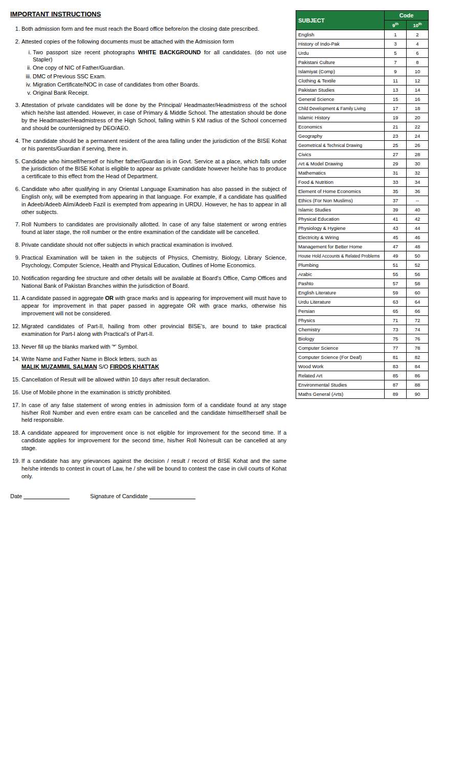IMPORTANT INSTRUCTIONS
Both admission form and fee must reach the Board office before/on the closing date prescribed.
Attested copies of the following documents must be attached with the Admission form
Two passport size recent photographs WHITE BACKGROUND for all candidates. (do not use Stapler)
One copy of NIC of Father/Guardian.
DMC of Previous SSC Exam.
Migration Certificate/NOC in case of candidates from other Boards.
Original Bank Receipt.
Attestation of private candidates will be done by the Principal/ Headmaster/Headmistress of the school which he/she last attended. However, in case of Primary & Middle School. The attestation should be done by the Headmaster/Headmistress of the High School, falling within 5 KM radius of the School concerned and should be countersigned by DEO/AEO.
The candidate should be a permanent resident of the area falling under the jurisdiction of the BISE Kohat or his parents/Guardian if serving, there in.
Candidate who himself/herself or his/her father/Guardian is in Govt. Service at a place, which falls under the jurisdiction of the BISE Kohat is eligible to appear as private candidate however he/she has to produce a certificate to this effect from the Head of Department.
Candidate who after qualifying in any Oriental Language Examination has also passed in the subject of English only, will be exempted from appearing in that language. For example, if a candidate has qualified in Adeeb/Adeeb Alim/Adeeb Fazil is exempted from appearing in URDU. However, he has to appear in all other subjects.
Roll Numbers to candidates are provisionally allotted. In case of any false statement or wrong entries found at later stage, the roll number or the entire examination of the candidate will be cancelled.
Private candidate should not offer subjects in which practical examination is involved.
Practical Examination will be taken in the subjects of Physics, Chemistry, Biology, Library Science, Psychology, Computer Science, Health and Physical Education, Outlines of Home Economics.
Notification regarding fee structure and other details will be available at Board's Office, Camp Offices and National Bank of Pakistan Branches within the jurisdiction of Board.
A candidate passed in aggregate OR with grace marks and is appearing for improvement will must have to appear for improvement in that paper passed in aggregate OR with grace marks, otherwise his improvement will not be considered.
Migrated candidates of Part-II, hailing from other provincial BISE's, are bound to take practical examination for Part-I along with Practical's of Part-II.
Never fill up the blanks marked with '*' Symbol.
Write Name and Father Name in Block letters, such as
MALIK MUZAMMIL SALMAN S/O FIRDOS KHATTAK
Cancellation of Result will be allowed within 10 days after result declaration.
Use of Mobile phone in the examination is strictly prohibited.
In case of any false statement of wrong entries in admission form of a candidate found at any stage his/her Roll Number and even entire exam can be cancelled and the candidate himself/herself shall be held responsible.
A candidate appeared for improvement once is not eligible for improvement for the second time. If a candidate applies for improvement for the second time, his/her Roll No/result can be cancelled at any stage.
If a candidate has any grievances against the decision / result / record of BISE Kohat and the same he/she intends to contest in court of Law, he / she will be bound to contest the case in civil courts of Kohat only.
Date Signature of Candidate
| SUBJECT | Code |
| --- | --- |
| 9 th | 10 th |
| English | 1 | 2 |
| History of Indo-Pak | 3 | 4 |
| Urdu | 5 | 6 |
| Pakistani Culture | 7 | 8 |
| Islamiyat (Comp) | 9 | 10 |
| Clothing & Textile | 11 | 12 |
| Pakistan Studies | 13 | 14 |
| General Science | 15 | 16 |
| Child Development & Family Living | 17 | 18 |
| Islamic History | 19 | 20 |
| Economics | 21 | 22 |
| Geography | 23 | 24 |
| Geometrical & Technical Drawing | 25 | 26 |
| Civics | 27 | 28 |
| Art & Model Drawing | 29 | 30 |
| Mathematics | 31 | 32 |
| Food & Nutrition | 33 | 34 |
| Element of Home Economics | 35 | 36 |
| Ethics (For Non Muslims) | 37 | -- |
| Islamic Studies | 39 | 40 |
| Physical Education | 41 | 42 |
| Physiology & Hygiene | 43 | 44 |
| Electricity & Wiring | 45 | 46 |
| Management for Better Home | 47 | 48 |
| House Hold Accounts & Related Problems | 49 | 50 |
| Plumbing | 51 | 52 |
| Arabic | 55 | 56 |
| Pashto | 57 | 58 |
| English Literature | 59 | 60 |
| Urdu Literature | 63 | 64 |
| Persian | 65 | 66 |
| Physics | 71 | 72 |
| Chemistry | 73 | 74 |
| Biology | 75 | 76 |
| Computer Science | 77 | 78 |
| Computer Science (For Deaf) | 81 | 82 |
| Wood Work | 83 | 84 |
| Related Art | 85 | 86 |
| Environmental Studies | 87 | 88 |
| Maths General (Arts) | 89 | 90 |